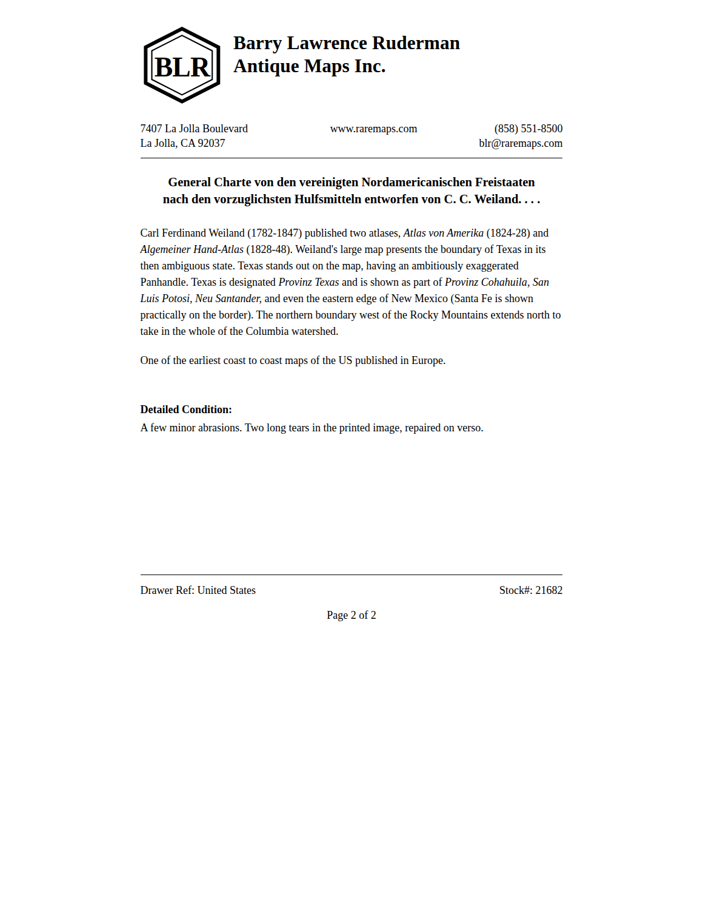BLR
Barry Lawrence Ruderman
Antique Maps Inc.
7407 La Jolla Boulevard
La Jolla, CA 92037
www.raremaps.com
(858) 551-8500
blr@raremaps.com
General Charte von den vereinigten Nordamericanischen Freistaaten nach den vorzuglichsten Hulfsmitteln entworfen von C. C. Weiland. . . .
Carl Ferdinand Weiland (1782-1847) published two atlases, Atlas von Amerika (1824-28) and Algemeiner Hand-Atlas (1828-48). Weiland's large map presents the boundary of Texas in its then ambiguous state. Texas stands out on the map, having an ambitiously exaggerated Panhandle. Texas is designated Provinz Texas and is shown as part of Provinz Cohahuila, San Luis Potosi, Neu Santander, and even the eastern edge of New Mexico (Santa Fe is shown practically on the border). The northern boundary west of the Rocky Mountains extends north to take in the whole of the Columbia watershed.
One of the earliest coast to coast maps of the US published in Europe.
Detailed Condition:
A few minor abrasions. Two long tears in the printed image, repaired on verso.
Drawer Ref: United States
Stock#: 21682
Page 2 of 2